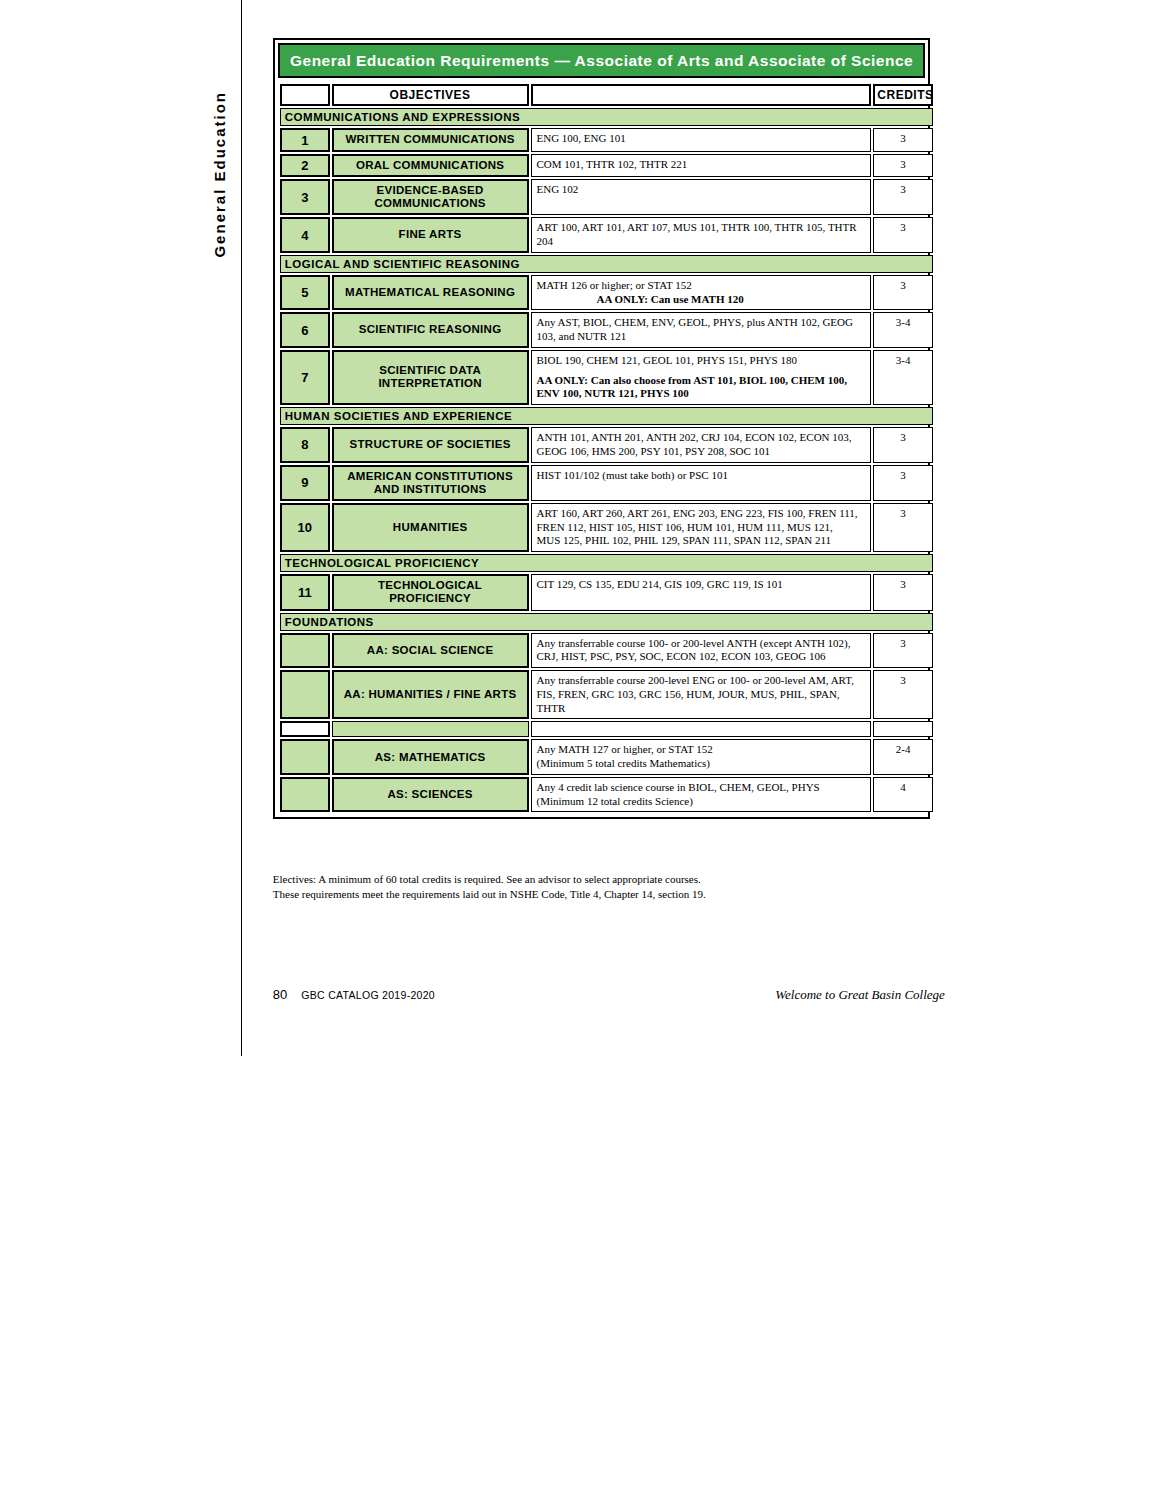General Education
General Education Requirements — Associate of Arts and Associate of Science
| | OBJECTIVES | | CREDITS |
| COMMUNICATIONS AND EXPRESSIONS |
| 1 | WRITTEN COMMUNICATIONS | ENG 100, ENG 101 | 3 |
| 2 | ORAL COMMUNICATIONS | COM 101, THTR 102, THTR 221 | 3 |
| 3 | EVIDENCE-BASED COMMUNICATIONS | ENG 102 | 3 |
| 4 | FINE ARTS | ART 100, ART 101, ART 107, MUS 101, THTR 100, THTR 105, THTR 204 | 3 |
| LOGICAL AND SCIENTIFIC REASONING |
| 5 | MATHEMATICAL REASONING | MATH 126 or higher; or STAT 152 AA ONLY: Can use MATH 120 | 3 |
| 6 | SCIENTIFIC REASONING | Any AST, BIOL, CHEM, ENV, GEOL, PHYS, plus ANTH 102, GEOG 103, and NUTR 121 | 3-4 |
| 7 | SCIENTIFIC DATA INTERPRETATION | BIOL 190, CHEM 121, GEOL 101, PHYS 151, PHYS 180 AA ONLY: Can also choose from AST 101, BIOL 100, CHEM 100, ENV 100, NUTR 121, PHYS 100 | 3-4 |
| HUMAN SOCIETIES AND EXPERIENCE |
| 8 | STRUCTURE OF SOCIETIES | ANTH 101, ANTH 201, ANTH 202, CRJ 104, ECON 102, ECON 103, GEOG 106, HMS 200, PSY 101, PSY 208, SOC 101 | 3 |
| 9 | AMERICAN CONSTITUTIONS AND INSTITUTIONS | HIST 101/102 (must take both) or PSC 101 | 3 |
| 10 | HUMANITIES | ART 160, ART 260, ART 261, ENG 203, ENG 223, FIS 100, FREN 111, FREN 112, HIST 105, HIST 106, HUM 101, HUM 111, MUS 121, MUS 125, PHIL 102, PHIL 129, SPAN 111, SPAN 112, SPAN 211 | 3 |
| TECHNOLOGICAL PROFICIENCY |
| 11 | TECHNOLOGICAL PROFICIENCY | CIT 129, CS 135, EDU 214, GIS 109, GRC 119, IS 101 | 3 |
| FOUNDATIONS |
| | AA: SOCIAL SCIENCE | Any transferrable course 100- or 200-level ANTH (except ANTH 102), CRJ, HIST, PSC, PSY, SOC, ECON 102, ECON 103, GEOG 106 | 3 |
| | AA: HUMANITIES / FINE ARTS | Any transferrable course 200-level ENG or 100- or 200-level AM, ART, FIS, FREN, GRC 103, GRC 156, HUM, JOUR, MUS, PHIL, SPAN, THTR | 3 |
| | AS: MATHEMATICS | Any MATH 127 or higher, or STAT 152 (Minimum 5 total credits Mathematics) | 2-4 |
| | AS: SCIENCES | Any 4 credit lab science course in BIOL, CHEM, GEOL, PHYS (Minimum 12 total credits Science) | 4 |
Electives: A minimum of 60 total credits is required. See an advisor to select appropriate courses.
These requirements meet the requirements laid out in NSHE Code, Title 4, Chapter 14, section 19.
80 GBC CATALOG 2019-2020 Welcome to Great Basin College